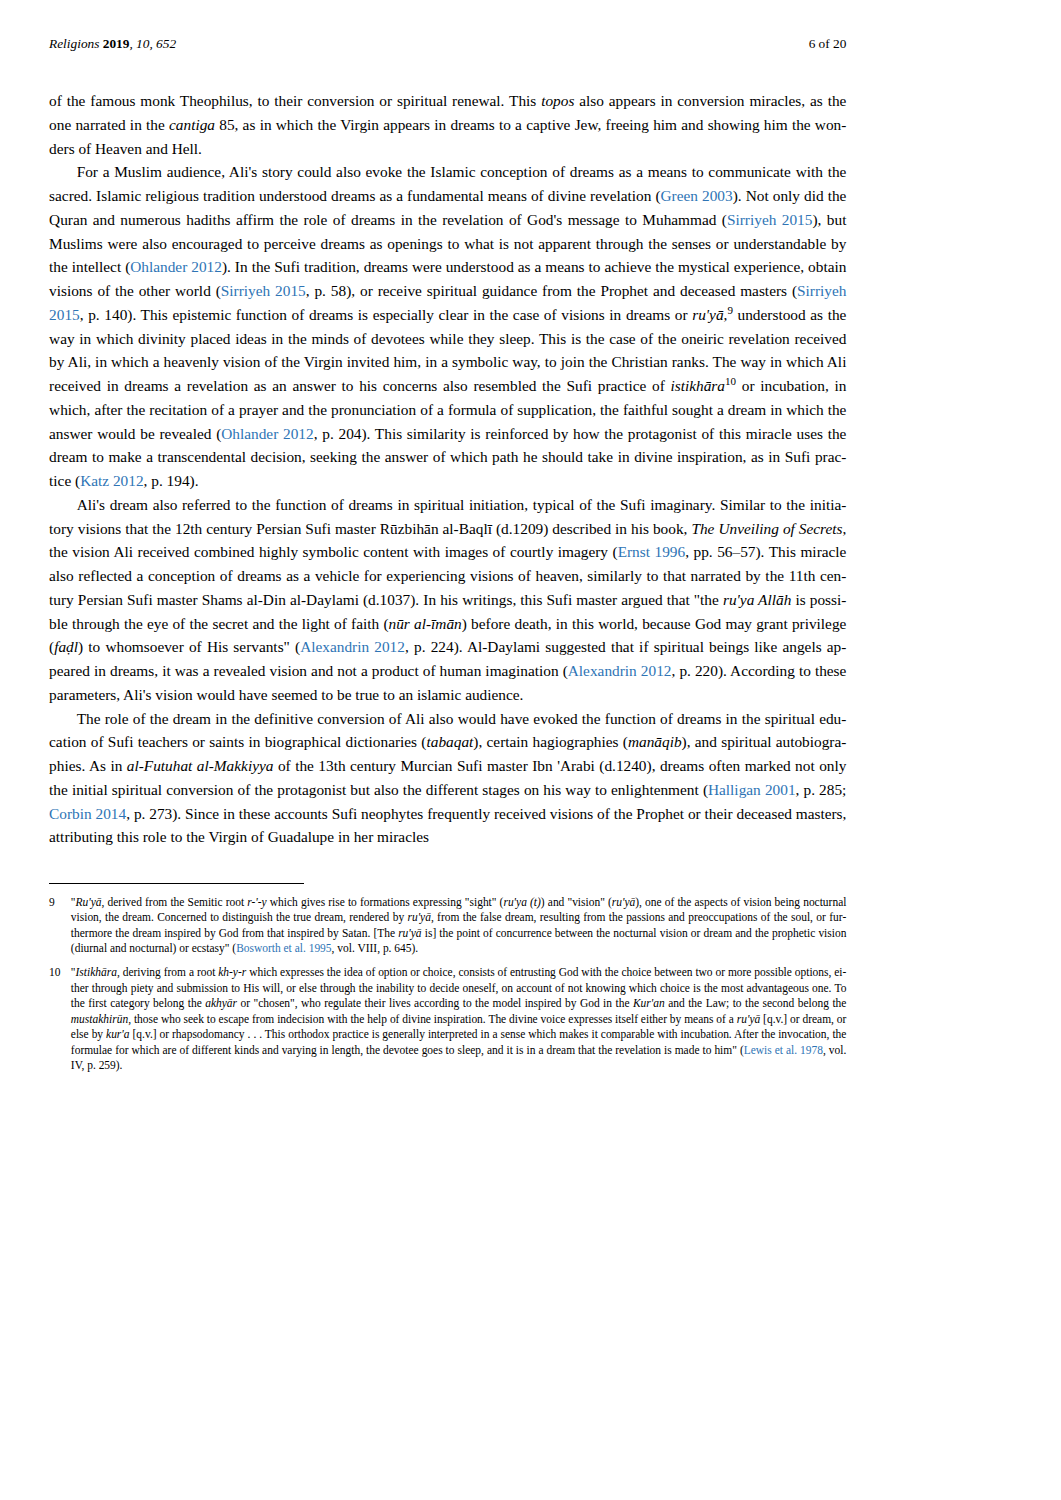Religions 2019, 10, 652
6 of 20
of the famous monk Theophilus, to their conversion or spiritual renewal. This topos also appears in conversion miracles, as the one narrated in the cantiga 85, as in which the Virgin appears in dreams to a captive Jew, freeing him and showing him the wonders of Heaven and Hell.
For a Muslim audience, Ali's story could also evoke the Islamic conception of dreams as a means to communicate with the sacred. Islamic religious tradition understood dreams as a fundamental means of divine revelation (Green 2003). Not only did the Quran and numerous hadiths affirm the role of dreams in the revelation of God's message to Muhammad (Sirriyeh 2015), but Muslims were also encouraged to perceive dreams as openings to what is not apparent through the senses or understandable by the intellect (Ohlander 2012). In the Sufi tradition, dreams were understood as a means to achieve the mystical experience, obtain visions of the other world (Sirriyeh 2015, p. 58), or receive spiritual guidance from the Prophet and deceased masters (Sirriyeh 2015, p. 140). This epistemic function of dreams is especially clear in the case of visions in dreams or ru'yā,9 understood as the way in which divinity placed ideas in the minds of devotees while they sleep. This is the case of the oneiric revelation received by Ali, in which a heavenly vision of the Virgin invited him, in a symbolic way, to join the Christian ranks. The way in which Ali received in dreams a revelation as an answer to his concerns also resembled the Sufi practice of istikhāra10 or incubation, in which, after the recitation of a prayer and the pronunciation of a formula of supplication, the faithful sought a dream in which the answer would be revealed (Ohlander 2012, p. 204). This similarity is reinforced by how the protagonist of this miracle uses the dream to make a transcendental decision, seeking the answer of which path he should take in divine inspiration, as in Sufi practice (Katz 2012, p. 194).
Ali's dream also referred to the function of dreams in spiritual initiation, typical of the Sufi imaginary. Similar to the initiatory visions that the 12th century Persian Sufi master Rūzbihān al-Baqlī (d.1209) described in his book, The Unveiling of Secrets, the vision Ali received combined highly symbolic content with images of courtly imagery (Ernst 1996, pp. 56–57). This miracle also reflected a conception of dreams as a vehicle for experiencing visions of heaven, similarly to that narrated by the 11th century Persian Sufi master Shams al-Din al-Daylami (d.1037). In his writings, this Sufi master argued that "the ru'ya Allāh is possible through the eye of the secret and the light of faith (nūr al-īmān) before death, in this world, because God may grant privilege (faḍl) to whomsoever of His servants" (Alexandrin 2012, p. 224). Al-Daylami suggested that if spiritual beings like angels appeared in dreams, it was a revealed vision and not a product of human imagination (Alexandrin 2012, p. 220). According to these parameters, Ali's vision would have seemed to be true to an islamic audience.
The role of the dream in the definitive conversion of Ali also would have evoked the function of dreams in the spiritual education of Sufi teachers or saints in biographical dictionaries (tabaqat), certain hagiographies (manāqib), and spiritual autobiographies. As in al-Futuhat al-Makkiyya of the 13th century Murcian Sufi master Ibn 'Arabi (d.1240), dreams often marked not only the initial spiritual conversion of the protagonist but also the different stages on his way to enlightenment (Halligan 2001, p. 285; Corbin 2014, p. 273). Since in these accounts Sufi neophytes frequently received visions of the Prophet or their deceased masters, attributing this role to the Virgin of Guadalupe in her miracles
9
"Ru'yā, derived from the Semitic root r-'-y which gives rise to formations expressing "sight" (ru'ya (t)) and "vision" (ru'yā), one of the aspects of vision being nocturnal vision, the dream. Concerned to distinguish the true dream, rendered by ru'yā, from the false dream, resulting from the passions and preoccupations of the soul, or furthermore the dream inspired by God from that inspired by Satan. [The ru'yā is] the point of concurrence between the nocturnal vision or dream and the prophetic vision (diurnal and nocturnal) or ecstasy" (Bosworth et al. 1995, vol. VIII, p. 645).
10
"Istikhāra, deriving from a root kh-y-r which expresses the idea of option or choice, consists of entrusting God with the choice between two or more possible options, either through piety and submission to His will, or else through the inability to decide oneself, on account of not knowing which choice is the most advantageous one. To the first category belong the akhyār or "chosen", who regulate their lives according to the model inspired by God in the Kur'an and the Law; to the second belong the mustakhirūn, those who seek to escape from indecision with the help of divine inspiration. The divine voice expresses itself either by means of a ru'yā [q.v.] or dream, or else by kur'a [q.v.] or rhapsodomancy . . . This orthodox practice is generally interpreted in a sense which makes it comparable with incubation. After the invocation, the formulae for which are of different kinds and varying in length, the devotee goes to sleep, and it is in a dream that the revelation is made to him" (Lewis et al. 1978, vol. IV, p. 259).